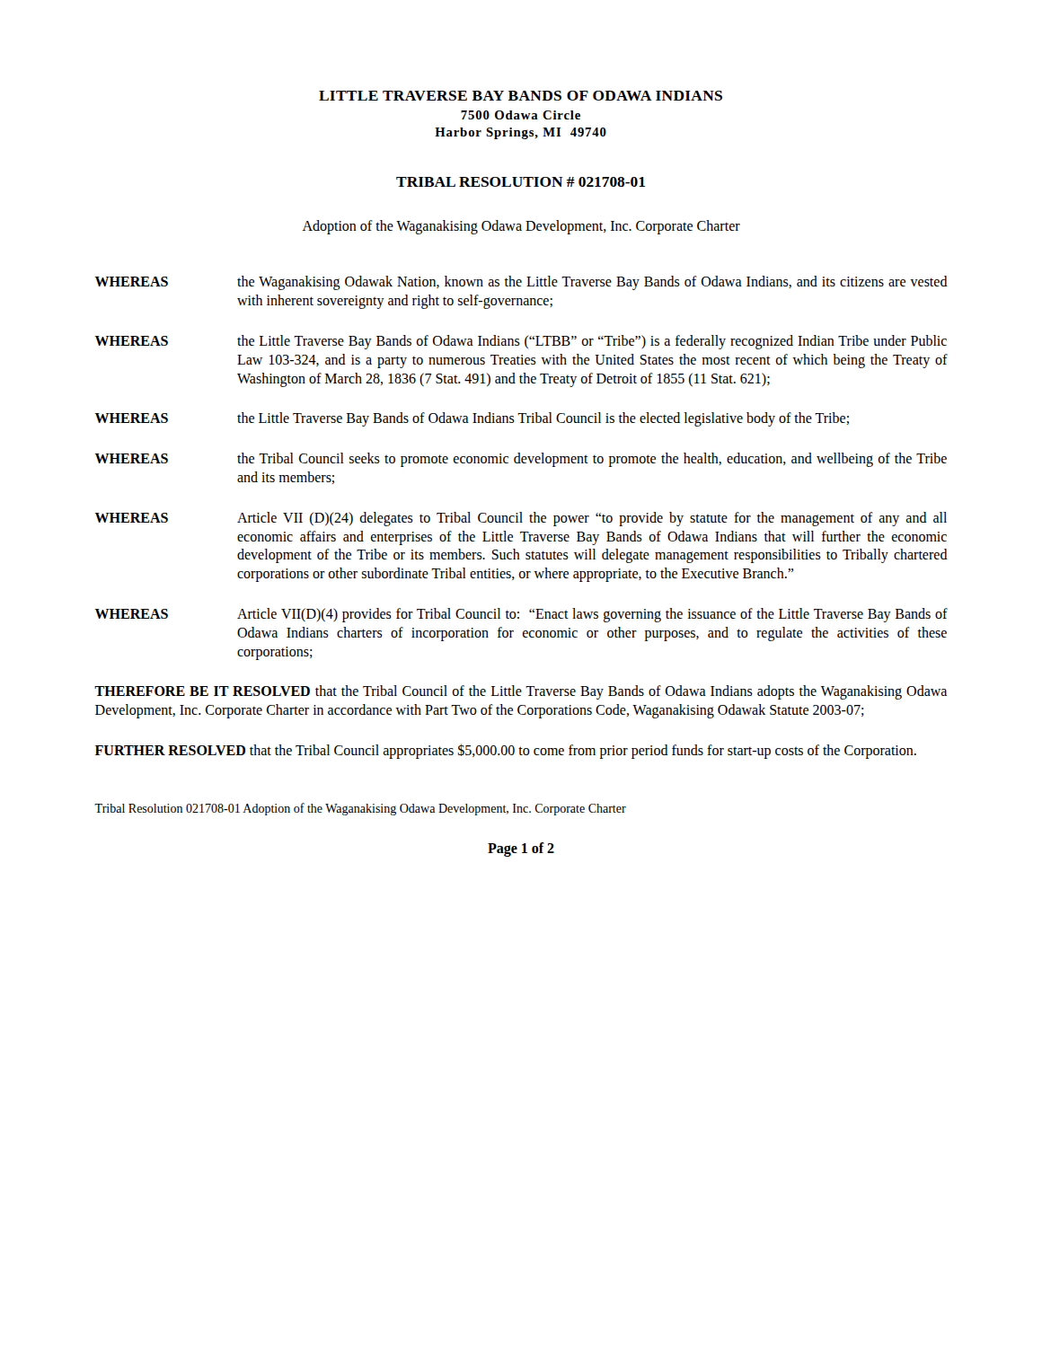LITTLE TRAVERSE BAY BANDS OF ODAWA INDIANS
7500 Odawa Circle
Harbor Springs, MI 49740
TRIBAL RESOLUTION # 021708-01
Adoption of the Waganakising Odawa Development, Inc. Corporate Charter
WHEREAS
the Waganakising Odawak Nation, known as the Little Traverse Bay Bands of Odawa Indians, and its citizens are vested with inherent sovereignty and right to self-governance;
WHEREAS
the Little Traverse Bay Bands of Odawa Indians (“LTBB” or “Tribe”) is a federally recognized Indian Tribe under Public Law 103-324, and is a party to numerous Treaties with the United States the most recent of which being the Treaty of Washington of March 28, 1836 (7 Stat. 491) and the Treaty of Detroit of 1855 (11 Stat. 621);
WHEREAS
the Little Traverse Bay Bands of Odawa Indians Tribal Council is the elected legislative body of the Tribe;
WHEREAS
the Tribal Council seeks to promote economic development to promote the health, education, and wellbeing of the Tribe and its members;
WHEREAS
Article VII (D)(24) delegates to Tribal Council the power “to provide by statute for the management of any and all economic affairs and enterprises of the Little Traverse Bay Bands of Odawa Indians that will further the economic development of the Tribe or its members. Such statutes will delegate management responsibilities to Tribally chartered corporations or other subordinate Tribal entities, or where appropriate, to the Executive Branch.”
WHEREAS
Article VII(D)(4) provides for Tribal Council to: “Enact laws governing the issuance of the Little Traverse Bay Bands of Odawa Indians charters of incorporation for economic or other purposes, and to regulate the activities of these corporations;
THEREFORE BE IT RESOLVED that the Tribal Council of the Little Traverse Bay Bands of Odawa Indians adopts the Waganakising Odawa Development, Inc. Corporate Charter in accordance with Part Two of the Corporations Code, Waganakising Odawak Statute 2003-07;
FURTHER RESOLVED that the Tribal Council appropriates $5,000.00 to come from prior period funds for start-up costs of the Corporation.
Tribal Resolution 021708-01 Adoption of the Waganakising Odawa Development, Inc. Corporate Charter
Page 1 of 2